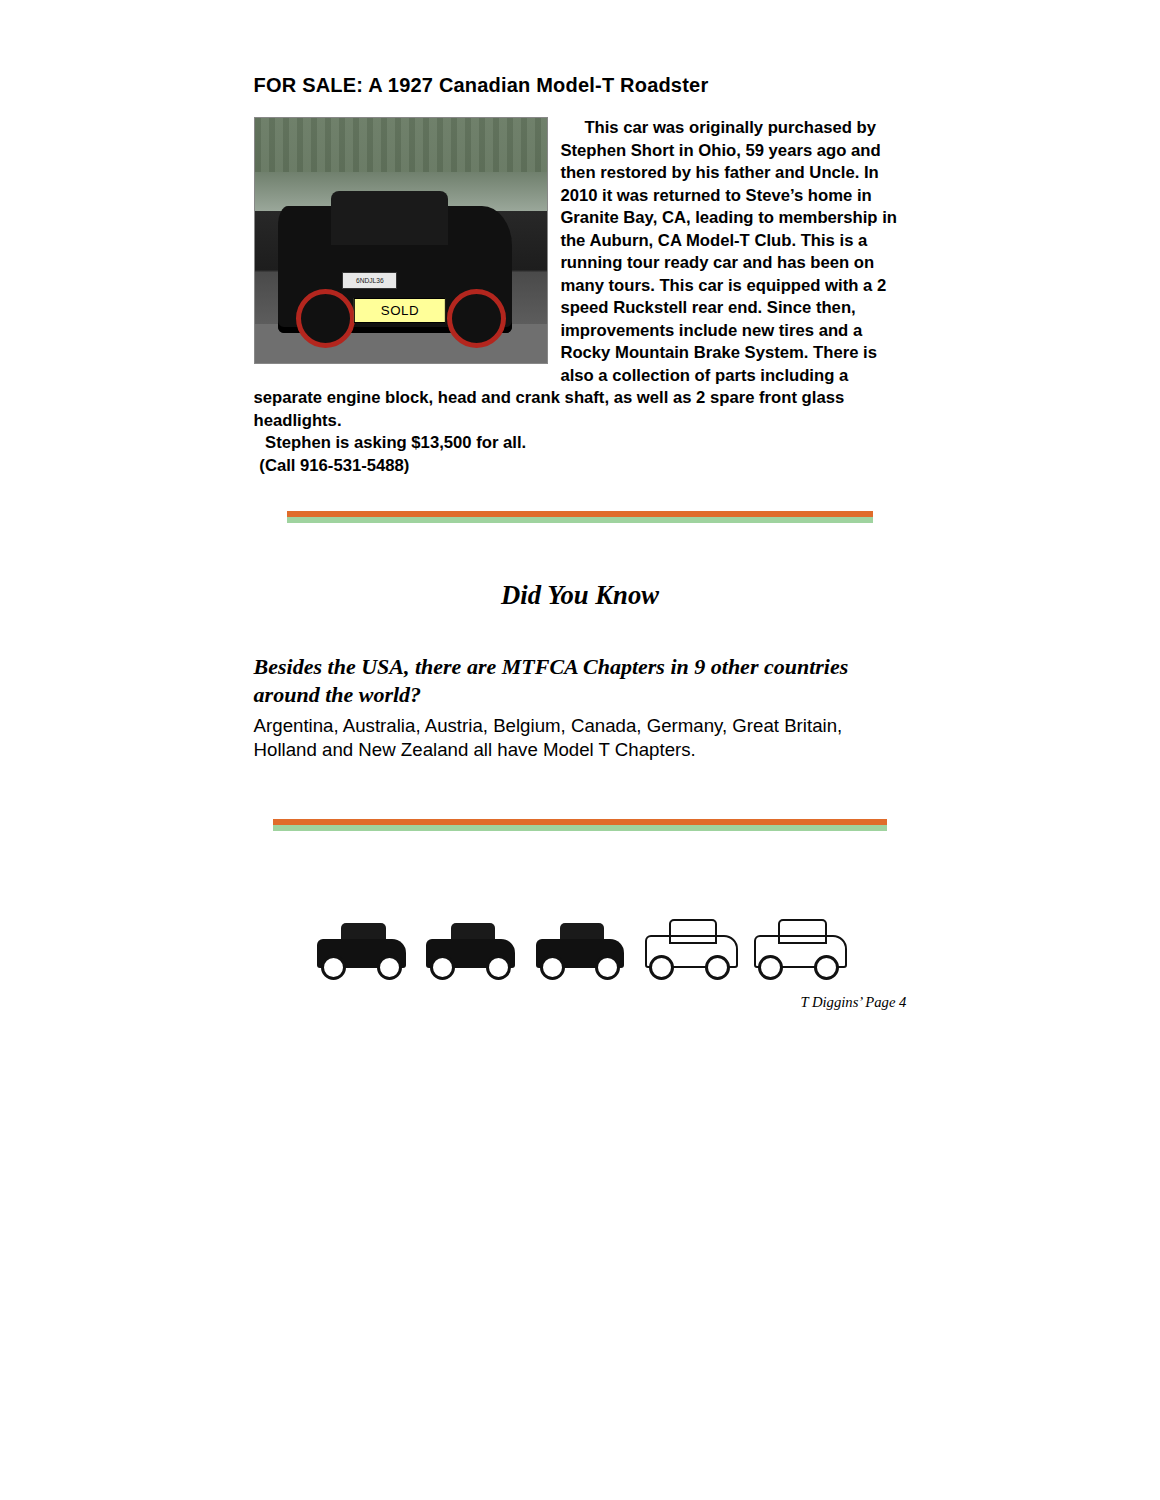FOR SALE: A 1927 Canadian Model-T Roadster
6NDJL36
SOLD
This car was originally purchased by Stephen Short in Ohio, 59 years ago and then restored by his father and Uncle. In 2010 it was returned to Steve’s home in Granite Bay, CA, leading to membership in the Auburn, CA Model-T Club. This is a running tour ready car and has been on many tours. This car is equipped with a 2 speed Ruckstell rear end. Since then, improvements include new tires and a Rocky Mountain Brake System. There is also a collection of parts including a separate engine block, head and crank shaft, as well as 2 spare front glass headlights.
Stephen is asking $13,500 for all.
(Call 916-531-5488)
Did You Know
Besides the USA, there are MTFCA Chapters in 9 other countries around the world?
Argentina, Australia, Austria, Belgium, Canada, Germany, Great Britain, Holland and New Zealand all have Model T Chapters.
T Diggins’ Page 4